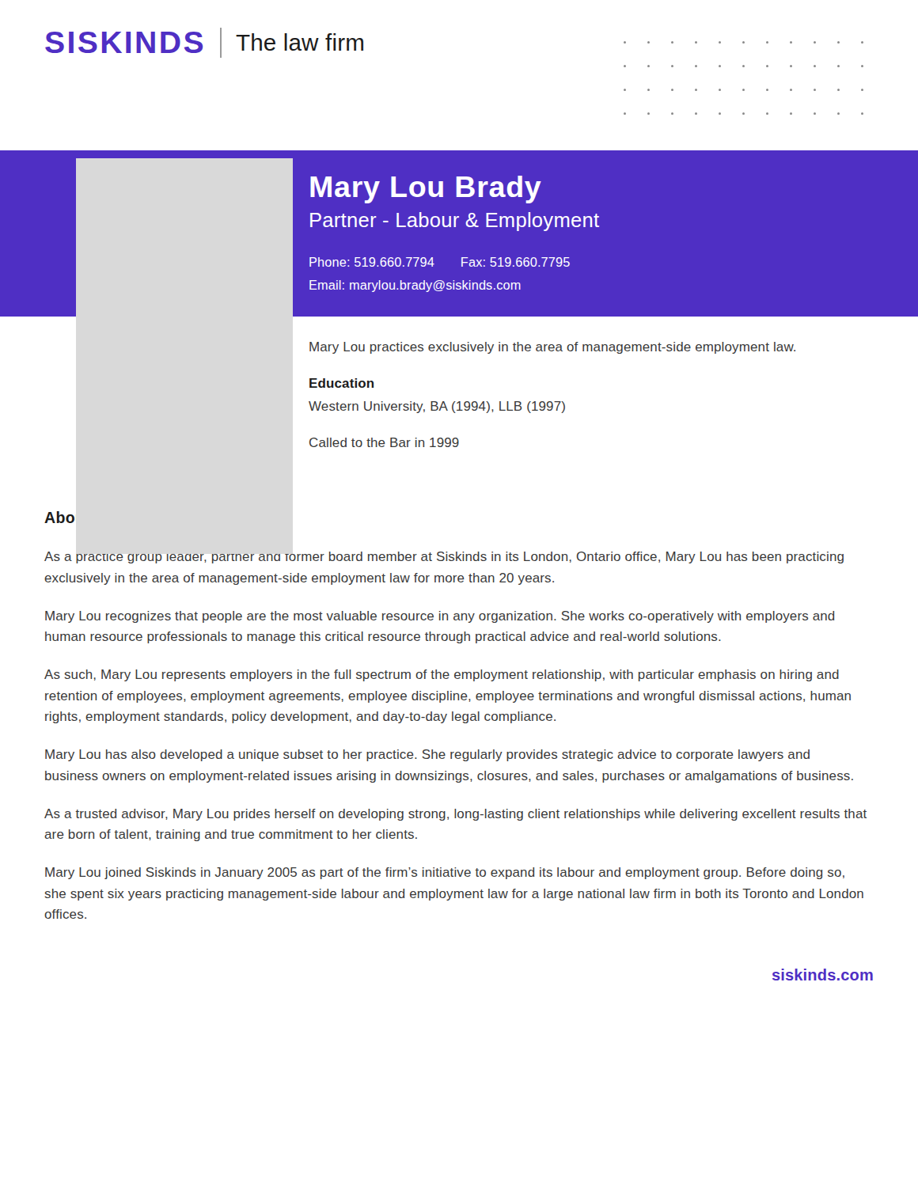SISKINDS The law firm
Mary Lou Brady
Partner - Labour & Employment
Phone: 519.660.7794 Fax: 519.660.7795
Email: marylou.brady@siskinds.com
Mary Lou practices exclusively in the area of management-side employment law.
Education
Western University, BA (1994), LLB (1997)
Called to the Bar in 1999
About
As a practice group leader, partner and former board member at Siskinds in its London, Ontario office, Mary Lou has been practicing exclusively in the area of management-side employment law for more than 20 years.
Mary Lou recognizes that people are the most valuable resource in any organization. She works co-operatively with employers and human resource professionals to manage this critical resource through practical advice and real-world solutions.
As such, Mary Lou represents employers in the full spectrum of the employment relationship, with particular emphasis on hiring and retention of employees, employment agreements, employee discipline, employee terminations and wrongful dismissal actions, human rights, employment standards, policy development, and day-to-day legal compliance.
Mary Lou has also developed a unique subset to her practice. She regularly provides strategic advice to corporate lawyers and business owners on employment-related issues arising in downsizings, closures, and sales, purchases or amalgamations of business.
As a trusted advisor, Mary Lou prides herself on developing strong, long-lasting client relationships while delivering excellent results that are born of talent, training and true commitment to her clients.
Mary Lou joined Siskinds in January 2005 as part of the firm’s initiative to expand its labour and employment group. Before doing so, she spent six years practicing management-side labour and employment law for a large national law firm in both its Toronto and London offices.
siskinds.com